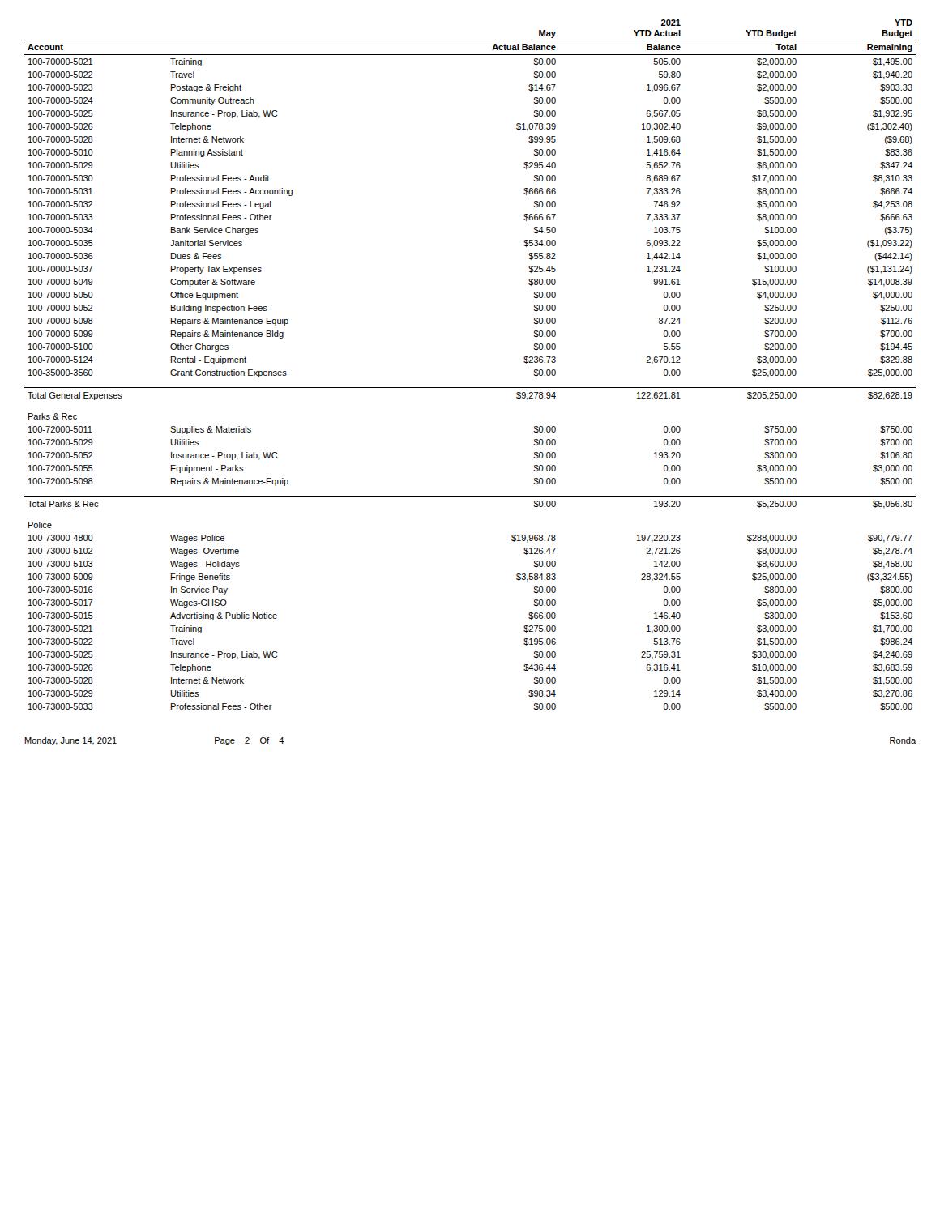| | | May | 2021 YTD Actual | YTD Budget | YTD Budget |
| --- | --- | --- | --- | --- | --- |
| Account | | Actual Balance | Balance | Total | Remaining |
| 100-70000-5021 | Training | $0.00 | 505.00 | $2,000.00 | $1,495.00 |
| 100-70000-5022 | Travel | $0.00 | 59.80 | $2,000.00 | $1,940.20 |
| 100-70000-5023 | Postage & Freight | $14.67 | 1,096.67 | $2,000.00 | $903.33 |
| 100-70000-5024 | Community Outreach | $0.00 | 0.00 | $500.00 | $500.00 |
| 100-70000-5025 | Insurance - Prop, Liab, WC | $0.00 | 6,567.05 | $8,500.00 | $1,932.95 |
| 100-70000-5026 | Telephone | $1,078.39 | 10,302.40 | $9,000.00 | ($1,302.40) |
| 100-70000-5028 | Internet & Network | $99.95 | 1,509.68 | $1,500.00 | ($9.68) |
| 100-70000-5010 | Planning Assistant | $0.00 | 1,416.64 | $1,500.00 | $83.36 |
| 100-70000-5029 | Utilities | $295.40 | 5,652.76 | $6,000.00 | $347.24 |
| 100-70000-5030 | Professional Fees - Audit | $0.00 | 8,689.67 | $17,000.00 | $8,310.33 |
| 100-70000-5031 | Professional Fees - Accounting | $666.66 | 7,333.26 | $8,000.00 | $666.74 |
| 100-70000-5032 | Professional Fees - Legal | $0.00 | 746.92 | $5,000.00 | $4,253.08 |
| 100-70000-5033 | Professional Fees - Other | $666.67 | 7,333.37 | $8,000.00 | $666.63 |
| 100-70000-5034 | Bank Service Charges | $4.50 | 103.75 | $100.00 | ($3.75) |
| 100-70000-5035 | Janitorial Services | $534.00 | 6,093.22 | $5,000.00 | ($1,093.22) |
| 100-70000-5036 | Dues & Fees | $55.82 | 1,442.14 | $1,000.00 | ($442.14) |
| 100-70000-5037 | Property Tax Expenses | $25.45 | 1,231.24 | $100.00 | ($1,131.24) |
| 100-70000-5049 | Computer & Software | $80.00 | 991.61 | $15,000.00 | $14,008.39 |
| 100-70000-5050 | Office Equipment | $0.00 | 0.00 | $4,000.00 | $4,000.00 |
| 100-70000-5052 | Building Inspection Fees | $0.00 | 0.00 | $250.00 | $250.00 |
| 100-70000-5098 | Repairs & Maintenance-Equip | $0.00 | 87.24 | $200.00 | $112.76 |
| 100-70000-5099 | Repairs & Maintenance-Bldg | $0.00 | 0.00 | $700.00 | $700.00 |
| 100-70000-5100 | Other Charges | $0.00 | 5.55 | $200.00 | $194.45 |
| 100-70000-5124 | Rental - Equipment | $236.73 | 2,670.12 | $3,000.00 | $329.88 |
| 100-35000-3560 | Grant Construction Expenses | $0.00 | 0.00 | $25,000.00 | $25,000.00 |
| Total General Expenses | $9,278.94 | 122,621.81 | $205,250.00 | $82,628.19 |
| Parks & Rec |
| 100-72000-5011 | Supplies & Materials | $0.00 | 0.00 | $750.00 | $750.00 |
| 100-72000-5029 | Utilities | $0.00 | 0.00 | $700.00 | $700.00 |
| 100-72000-5052 | Insurance - Prop, Liab, WC | $0.00 | 193.20 | $300.00 | $106.80 |
| 100-72000-5055 | Equipment - Parks | $0.00 | 0.00 | $3,000.00 | $3,000.00 |
| 100-72000-5098 | Repairs & Maintenance-Equip | $0.00 | 0.00 | $500.00 | $500.00 |
| Total Parks & Rec | $0.00 | 193.20 | $5,250.00 | $5,056.80 |
| Police |
| 100-73000-4800 | Wages-Police | $19,968.78 | 197,220.23 | $288,000.00 | $90,779.77 |
| 100-73000-5102 | Wages- Overtime | $126.47 | 2,721.26 | $8,000.00 | $5,278.74 |
| 100-73000-5103 | Wages - Holidays | $0.00 | 142.00 | $8,600.00 | $8,458.00 |
| 100-73000-5009 | Fringe Benefits | $3,584.83 | 28,324.55 | $25,000.00 | ($3,324.55) |
| 100-73000-5016 | In Service Pay | $0.00 | 0.00 | $800.00 | $800.00 |
| 100-73000-5017 | Wages-GHSO | $0.00 | 0.00 | $5,000.00 | $5,000.00 |
| 100-73000-5015 | Advertising & Public Notice | $66.00 | 146.40 | $300.00 | $153.60 |
| 100-73000-5021 | Training | $275.00 | 1,300.00 | $3,000.00 | $1,700.00 |
| 100-73000-5022 | Travel | $195.06 | 513.76 | $1,500.00 | $986.24 |
| 100-73000-5025 | Insurance - Prop, Liab, WC | $0.00 | 25,759.31 | $30,000.00 | $4,240.69 |
| 100-73000-5026 | Telephone | $436.44 | 6,316.41 | $10,000.00 | $3,683.59 |
| 100-73000-5028 | Internet & Network | $0.00 | 0.00 | $1,500.00 | $1,500.00 |
| 100-73000-5029 | Utilities | $98.34 | 129.14 | $3,400.00 | $3,270.86 |
| 100-73000-5033 | Professional Fees - Other | $0.00 | 0.00 | $500.00 | $500.00 |
Monday, June 14, 2021
Page 2 Of 4
Ronda